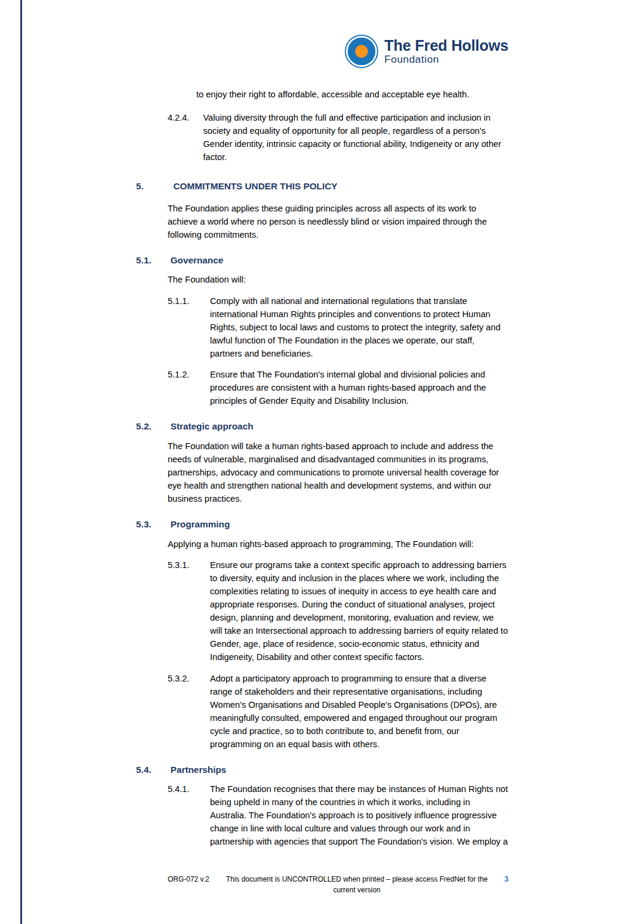The Fred Hollows
Foundation
to enjoy their right to affordable, accessible and acceptable eye health.
4.2.4. Valuing diversity through the full and effective participation and inclusion in society and equality of opportunity for all people, regardless of a person's Gender identity, intrinsic capacity or functional ability, Indigeneity or any other factor.
5. Commitments under this policy
The Foundation applies these guiding principles across all aspects of its work to achieve a world where no person is needlessly blind or vision impaired through the following commitments.
5.1. Governance
The Foundation will:
5.1.1. Comply with all national and international regulations that translate international Human Rights principles and conventions to protect Human Rights, subject to local laws and customs to protect the integrity, safety and lawful function of The Foundation in the places we operate, our staff, partners and beneficiaries.
5.1.2. Ensure that The Foundation's internal global and divisional policies and procedures are consistent with a human rights-based approach and the principles of Gender Equity and Disability Inclusion.
5.2. Strategic approach
The Foundation will take a human rights-based approach to include and address the needs of vulnerable, marginalised and disadvantaged communities in its programs, partnerships, advocacy and communications to promote universal health coverage for eye health and strengthen national health and development systems, and within our business practices.
5.3. Programming
Applying a human rights-based approach to programming, The Foundation will:
5.3.1. Ensure our programs take a context specific approach to addressing barriers to diversity, equity and inclusion in the places where we work, including the complexities relating to issues of inequity in access to eye health care and appropriate responses. During the conduct of situational analyses, project design, planning and development, monitoring, evaluation and review, we will take an Intersectional approach to addressing barriers of equity related to Gender, age, place of residence, socio-economic status, ethnicity and Indigeneity, Disability and other context specific factors.
5.3.2. Adopt a participatory approach to programming to ensure that a diverse range of stakeholders and their representative organisations, including Women's Organisations and Disabled People's Organisations (DPOs), are meaningfully consulted, empowered and engaged throughout our program cycle and practice, so to both contribute to, and benefit from, our programming on an equal basis with others.
5.4. Partnerships
5.4.1. The Foundation recognises that there may be instances of Human Rights not being upheld in many of the countries in which it works, including in Australia. The Foundation's approach is to positively influence progressive change in line with local culture and values through our work and in partnership with agencies that support The Foundation's vision. We employ a
ORG-072 v.2 This document is UNCONTROLLED when printed – please access FredNet for the current version 3